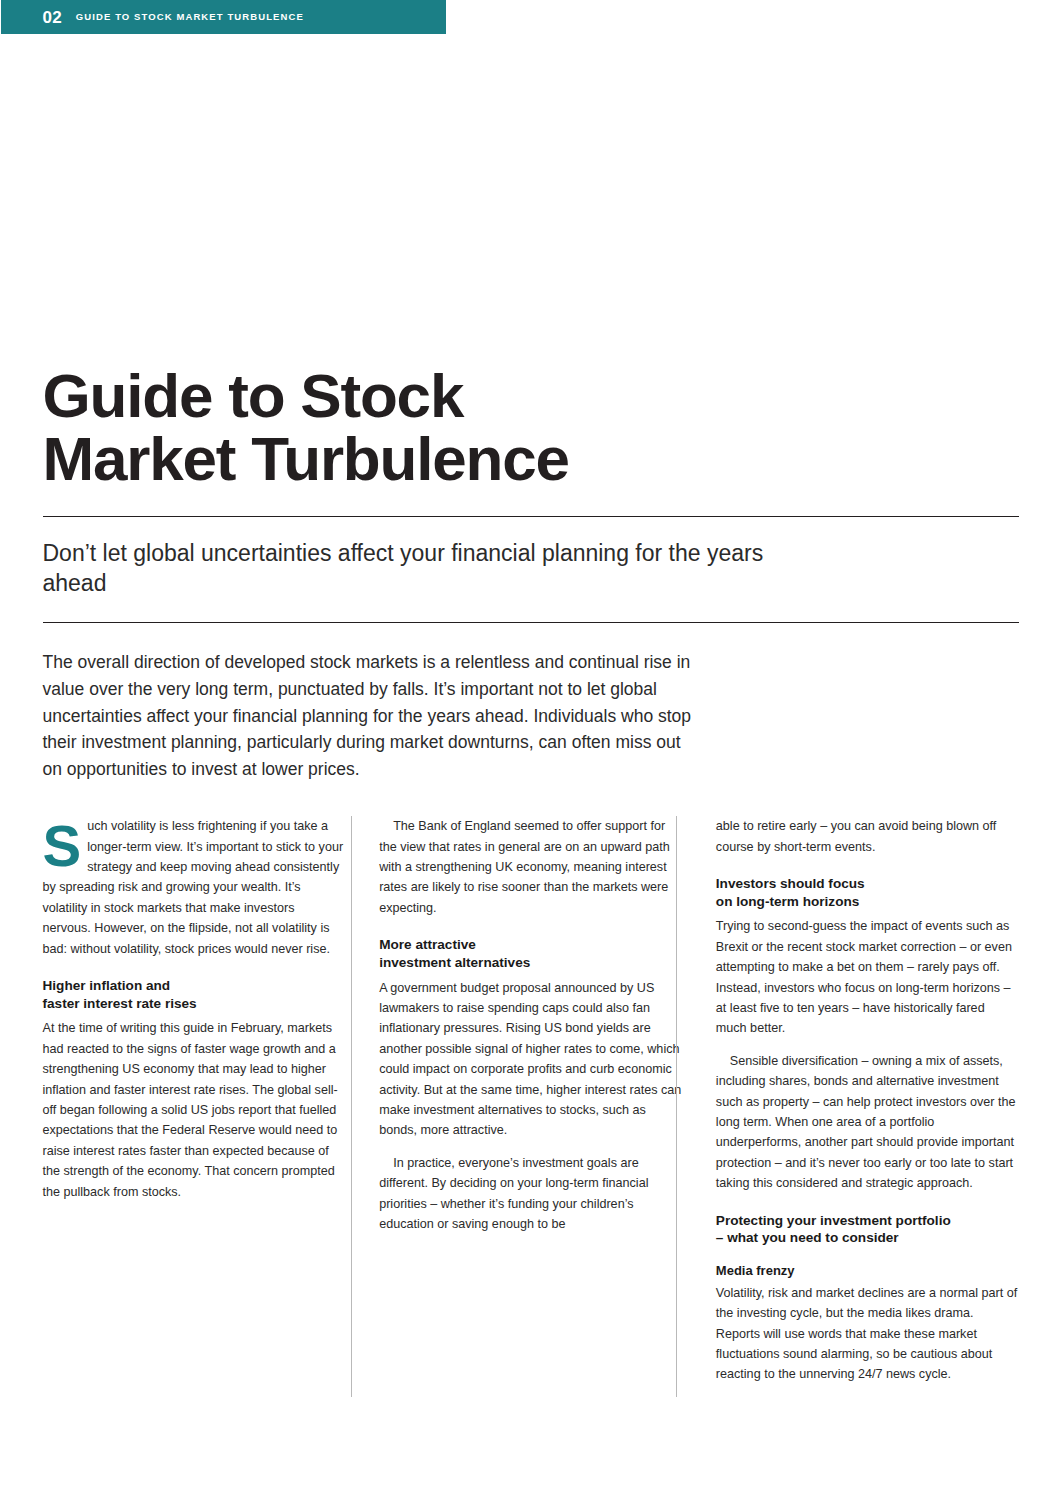02 Guide to Stock Market Turbulence
Guide to Stock
Market Turbulence
Don’t let global uncertainties affect your financial planning for the years ahead
The overall direction of developed stock markets is a relentless and continual rise in value over the very long term, punctuated by falls. It’s important not to let global uncertainties affect your financial planning for the years ahead. Individuals who stop their investment planning, particularly during market downturns, can often miss out on opportunities to invest at lower prices.
Such volatility is less frightening if you take a longer-term view. It’s important to stick to your strategy and keep moving ahead consistently by spreading risk and growing your wealth. It’s volatility in stock markets that make investors nervous. However, on the flipside, not all volatility is bad: without volatility, stock prices would never rise.
Higher inflation and
faster interest rate rises
At the time of writing this guide in February, markets had reacted to the signs of faster wage growth and a strengthening US economy that may lead to higher inflation and faster interest rate rises. The global sell-off began following a solid US jobs report that fuelled expectations that the Federal Reserve would need to raise interest rates faster than expected because of the strength of the economy. That concern prompted the pullback from stocks.
The Bank of England seemed to offer support for the view that rates in general are on an upward path with a strengthening UK economy, meaning interest rates are likely to rise sooner than the markets were expecting.
More attractive
investment alternatives
A government budget proposal announced by US lawmakers to raise spending caps could also fan inflationary pressures. Rising US bond yields are another possible signal of higher rates to come, which could impact on corporate profits and curb economic activity. But at the same time, higher interest rates can make investment alternatives to stocks, such as bonds, more attractive.
In practice, everyone’s investment goals are different. By deciding on your long-term financial priorities – whether it’s funding your children’s education or saving enough to be
able to retire early – you can avoid being blown off course by short-term events.
Investors should focus
on long-term horizons
Trying to second-guess the impact of events such as Brexit or the recent stock market correction – or even attempting to make a bet on them – rarely pays off. Instead, investors who focus on long-term horizons – at least five to ten years – have historically fared much better.
Sensible diversification – owning a mix of assets, including shares, bonds and alternative investment such as property – can help protect investors over the long term. When one area of a portfolio underperforms, another part should provide important protection – and it’s never too early or too late to start taking this considered and strategic approach.
Protecting your investment portfolio
– what you need to consider
Media frenzy
Volatility, risk and market declines are a normal part of the investing cycle, but the media likes drama. Reports will use words that make these market fluctuations sound alarming, so be cautious about reacting to the unnerving 24/7 news cycle.